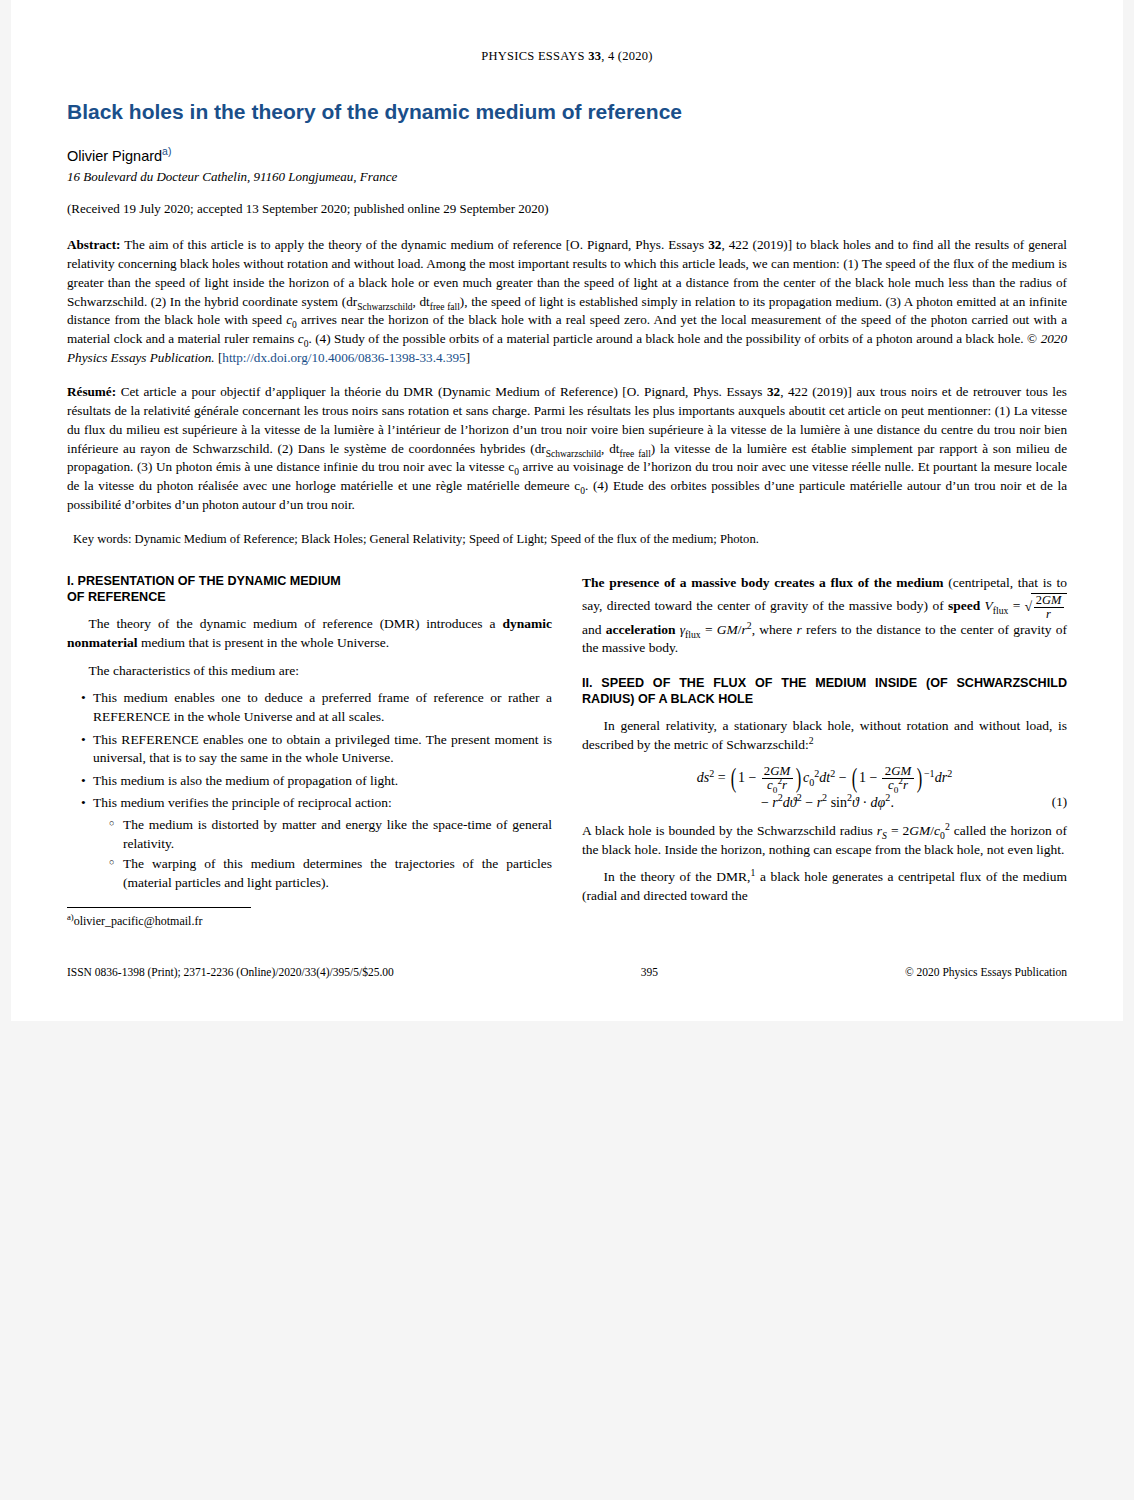PHYSICS ESSAYS 33, 4 (2020)
Black holes in the theory of the dynamic medium of reference
Olivier Pignarda)
16 Boulevard du Docteur Cathelin, 91160 Longjumeau, France
(Received 19 July 2020; accepted 13 September 2020; published online 29 September 2020)
Abstract: The aim of this article is to apply the theory of the dynamic medium of reference [O. Pignard, Phys. Essays 32, 422 (2019)] to black holes and to find all the results of general relativity concerning black holes without rotation and without load. Among the most important results to which this article leads, we can mention: (1) The speed of the flux of the medium is greater than the speed of light inside the horizon of a black hole or even much greater than the speed of light at a distance from the center of the black hole much less than the radius of Schwarzschild. (2) In the hybrid coordinate system (drSchwarzschild, dtfree fall), the speed of light is established simply in relation to its propagation medium. (3) A photon emitted at an infinite distance from the black hole with speed c0 arrives near the horizon of the black hole with a real speed zero. And yet the local measurement of the speed of the photon carried out with a material clock and a material ruler remains c0. (4) Study of the possible orbits of a material particle around a black hole and the possibility of orbits of a photon around a black hole. © 2020 Physics Essays Publication. [http://dx.doi.org/10.4006/0836-1398-33.4.395]
Résumé: Cet article a pour objectif d’appliquer la théorie du DMR (Dynamic Medium of Reference) [O. Pignard, Phys. Essays 32, 422 (2019)] aux trous noirs et de retrouver tous les résultats de la relativité générale concernant les trous noirs sans rotation et sans charge. Parmi les résultats les plus importants auxquels aboutit cet article on peut mentionner: (1) La vitesse du flux du milieu est supérieure à la vitesse de la lumière à l’intérieur de l’horizon d’un trou noir voire bien supérieure à la vitesse de la lumière à une distance du centre du trou noir bien inférieure au rayon de Schwarzschild. (2) Dans le système de coordonnées hybrides (drSchwarzschild, dtfree fall) la vitesse de la lumière est établie simplement par rapport à son milieu de propagation. (3) Un photon émis à une distance infinie du trou noir avec la vitesse c0 arrive au voisinage de l’horizon du trou noir avec une vitesse réelle nulle. Et pourtant la mesure locale de la vitesse du photon réalisée avec une horloge matérielle et une règle matérielle demeure c0. (4) Etude des orbites possibles d’une particule matérielle autour d’un trou noir et de la possibilité d’orbites d’un photon autour d’un trou noir.
Key words: Dynamic Medium of Reference; Black Holes; General Relativity; Speed of Light; Speed of the flux of the medium; Photon.
I. PRESENTATION OF THE DYNAMIC MEDIUM
OF REFERENCE
The theory of the dynamic medium of reference (DMR) introduces a dynamic nonmaterial medium that is present in the whole Universe.
The characteristics of this medium are:
This medium enables one to deduce a preferred frame of reference or rather a REFERENCE in the whole Universe and at all scales.
This REFERENCE enables one to obtain a privileged time. The present moment is universal, that is to say the same in the whole Universe.
This medium is also the medium of propagation of light.
This medium verifies the principle of reciprocal action:
The medium is distorted by matter and energy like the space-time of general relativity.
The warping of this medium determines the trajectories of the particles (material particles and light particles).
a)olivier_pacific@hotmail.fr
The presence of a massive body creates a flux of the medium (centripetal, that is to say, directed toward the center of gravity of the massive body) of speed Vflux = √2GM r and acceleration γflux = GM/r2, where r refers to the distance to the center of gravity of the massive body.
II. SPEED OF THE FLUX OF THE MEDIUM INSIDE (OF SCHWARZSCHILD RADIUS) OF A BLACK HOLE
In general relativity, a stationary black hole, without rotation and without load, is described by the metric of Schwarzschild:2
ds2 = (1 − 2GM c02r) c02dt2 − (1 − 2GM c02r)−1dr2
− r2dϑ2 − r2 sin2ϑ · dφ2.(1)
A black hole is bounded by the Schwarzschild radius rS = 2GM/c02 called the horizon of the black hole. Inside the horizon, nothing can escape from the black hole, not even light.
In the theory of the DMR,1 a black hole generates a centripetal flux of the medium (radial and directed toward the
ISSN 0836-1398 (Print); 2371-2236 (Online)/2020/33(4)/395/5/$25.00
395
© 2020 Physics Essays Publication